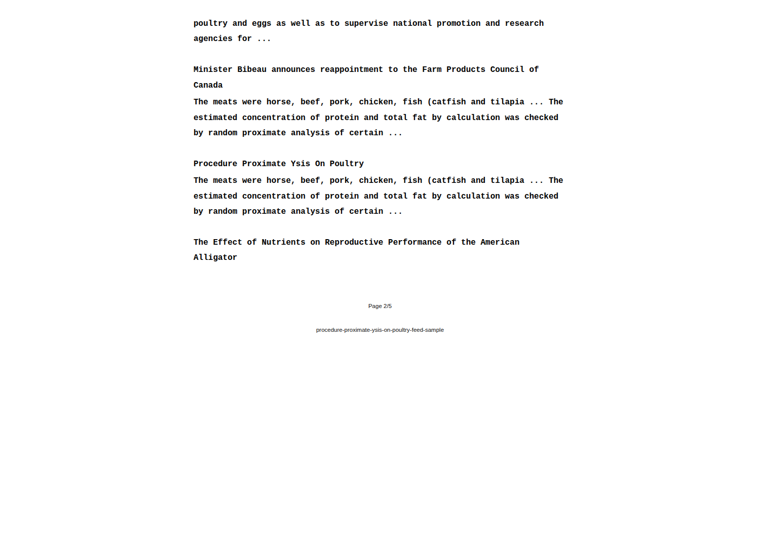poultry and eggs as well as to supervise national promotion and research agencies for ...
Minister Bibeau announces reappointment to the Farm Products Council of Canada
The meats were horse, beef, pork, chicken, fish (catfish and tilapia ... The estimated concentration of protein and total fat by calculation was checked by random proximate analysis of certain ...
Procedure Proximate Ysis On Poultry
The meats were horse, beef, pork, chicken, fish (catfish and tilapia ... The estimated concentration of protein and total fat by calculation was checked by random proximate analysis of certain ...
The Effect of Nutrients on Reproductive Performance of the American Alligator
Page 2/5
procedure-proximate-ysis-on-poultry-feed-sample